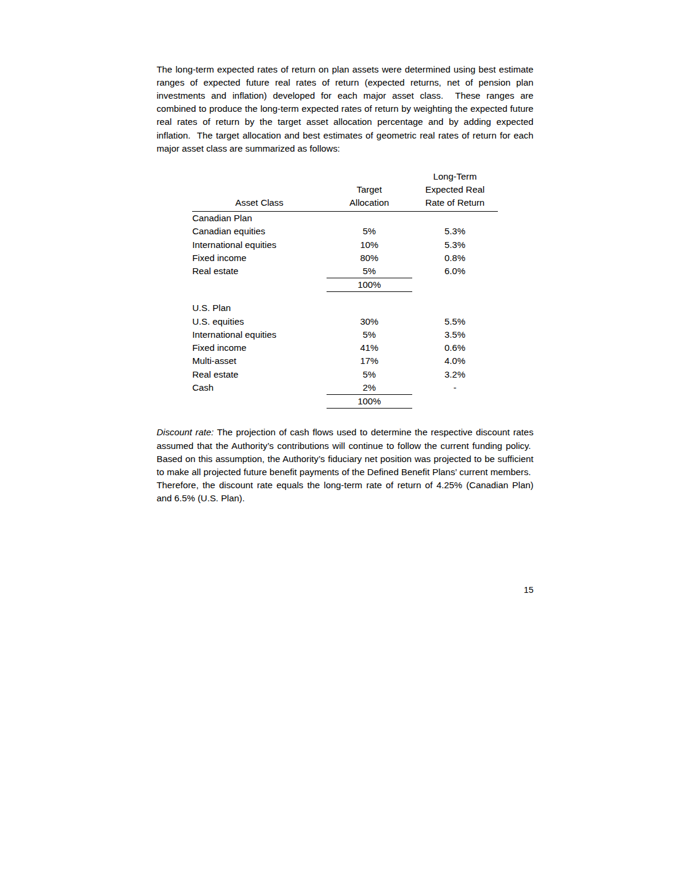The long-term expected rates of return on plan assets were determined using best estimate ranges of expected future real rates of return (expected returns, net of pension plan investments and inflation) developed for each major asset class. These ranges are combined to produce the long-term expected rates of return by weighting the expected future real rates of return by the target asset allocation percentage and by adding expected inflation. The target allocation and best estimates of geometric real rates of return for each major asset class are summarized as follows:
| | | Long-Term |
| | Target | Expected Real |
| Asset Class | Allocation | Rate of Return |
| Canadian Plan | | |
| Canadian equities | 5% | 5.3% |
| International equities | 10% | 5.3% |
| Fixed income | 80% | 0.8% |
| Real estate | 5% | 6.0% |
| | 100% | |
| U.S. Plan | | |
| U.S. equities | 30% | 5.5% |
| International equities | 5% | 3.5% |
| Fixed income | 41% | 0.6% |
| Multi-asset | 17% | 4.0% |
| Real estate | 5% | 3.2% |
| Cash | 2% | - |
| | 100% | |
Discount rate: The projection of cash flows used to determine the respective discount rates assumed that the Authority’s contributions will continue to follow the current funding policy. Based on this assumption, the Authority’s fiduciary net position was projected to be sufficient to make all projected future benefit payments of the Defined Benefit Plans’ current members. Therefore, the discount rate equals the long-term rate of return of 4.25% (Canadian Plan) and 6.5% (U.S. Plan).
15